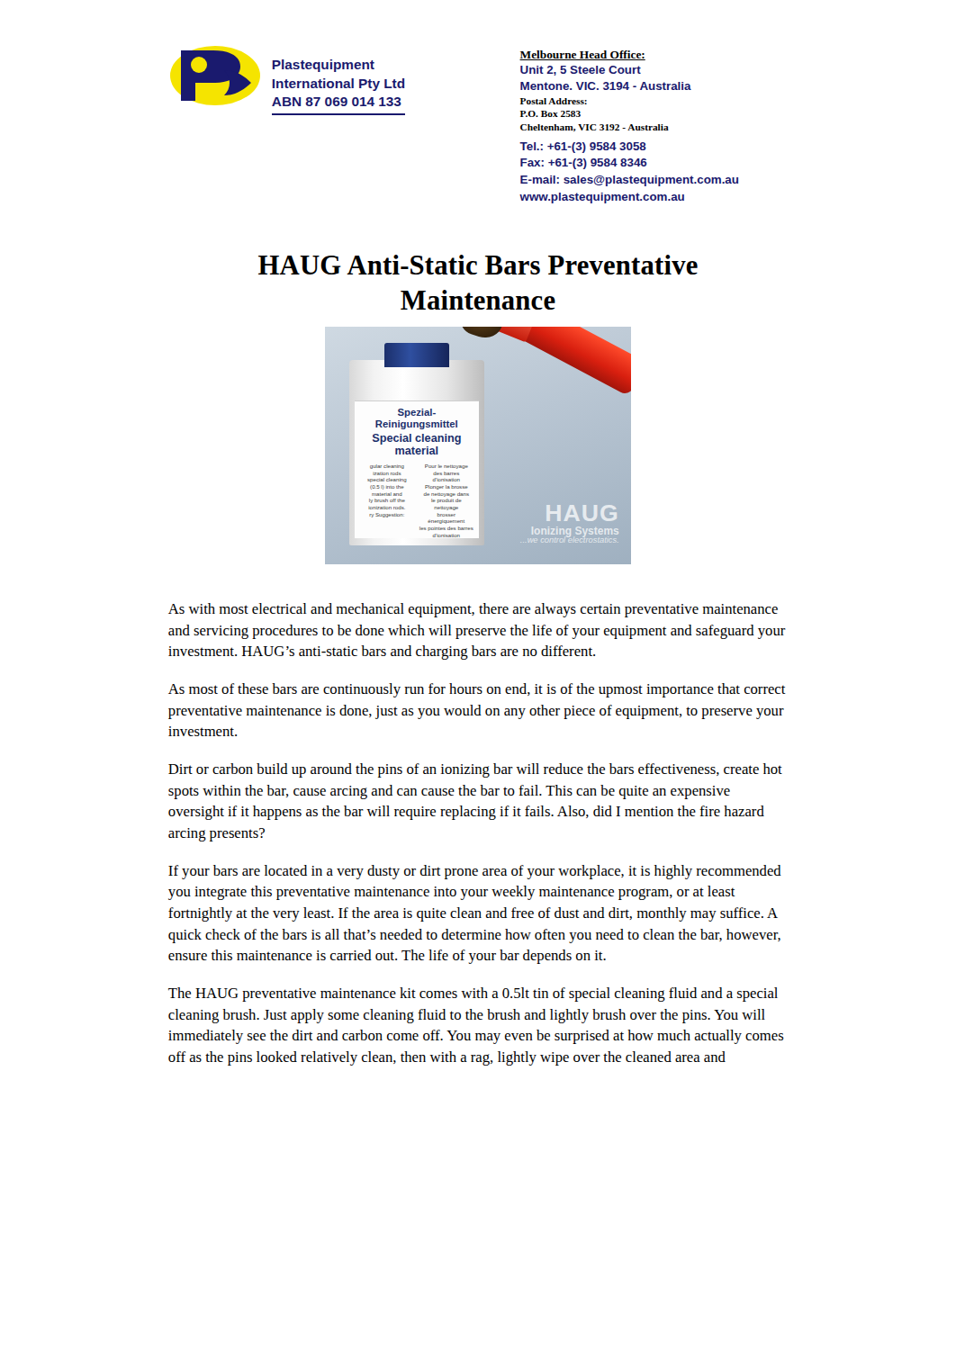Plastequipment
International Pty Ltd
ABN 87 069 014 133
Melbourne Head Office:
Unit 2, 5 Steele Court
Mentone. VIC. 3194 - Australia
Postal Address:
P.O. Box 2583
Cheltenham, VIC 3192 - Australia
Tel.: +61-(3) 9584 3058
Fax: +61-(3) 9584 8346
E-mail: sales@plastequipment.com.au
www.plastequipment.com.au
HAUG Anti-Static Bars Preventative
Maintenance
Spezial-Reinigungsmittel
Special cleaning material
gular cleaning
ization rods
special cleaning
(0.5 l) into the
material and
ly brush off the
ionization rods.
ry Suggestion:
Pour le nettoyage
des barres d'ionisation
Plonger la brosse
de nettoyage dans
le produit de nettoyage
brosser énergiquement
les pointes des barres
d'ionisation
HAUG
Ionizing Systems
...we control electrostatics.
As with most electrical and mechanical equipment, there are always certain preventative maintenance and servicing procedures to be done which will preserve the life of your equipment and safeguard your investment. HAUG’s anti-static bars and charging bars are no different.
As most of these bars are continuously run for hours on end, it is of the upmost importance that correct preventative maintenance is done, just as you would on any other piece of equipment, to preserve your investment.
Dirt or carbon build up around the pins of an ionizing bar will reduce the bars effectiveness, create hot spots within the bar, cause arcing and can cause the bar to fail. This can be quite an expensive oversight if it happens as the bar will require replacing if it fails. Also, did I mention the fire hazard arcing presents?
If your bars are located in a very dusty or dirt prone area of your workplace, it is highly recommended you integrate this preventative maintenance into your weekly maintenance program, or at least fortnightly at the very least. If the area is quite clean and free of dust and dirt, monthly may suffice. A quick check of the bars is all that’s needed to determine how often you need to clean the bar, however, ensure this maintenance is carried out. The life of your bar depends on it.
The HAUG preventative maintenance kit comes with a 0.5lt tin of special cleaning fluid and a special cleaning brush. Just apply some cleaning fluid to the brush and lightly brush over the pins. You will immediately see the dirt and carbon come off. You may even be surprised at how much actually comes off as the pins looked relatively clean, then with a rag, lightly wipe over the cleaned area and